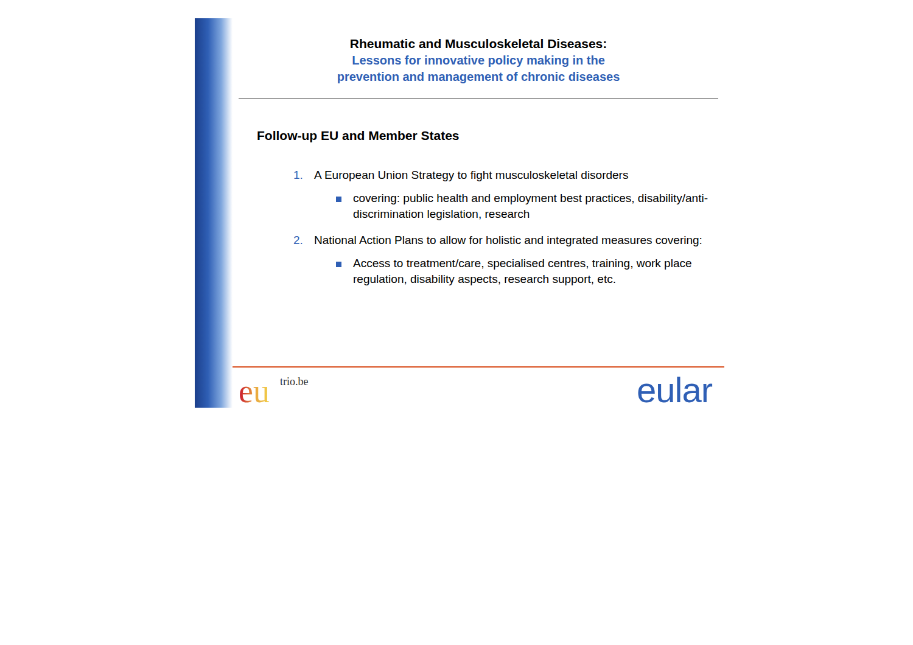Rheumatic and Musculoskeletal Diseases:
Lessons for innovative policy making in the
prevention and management of chronic diseases
Follow-up EU and Member States
A European Union Strategy to fight musculoskeletal disorders
covering: public health and employment best practices, disability/anti-discrimination legislation, research
National Action Plans to allow for holistic and integrated measures covering:
Access to treatment/care, specialised centres, training, work place regulation, disability aspects, research support, etc.
eu trio.be
eular